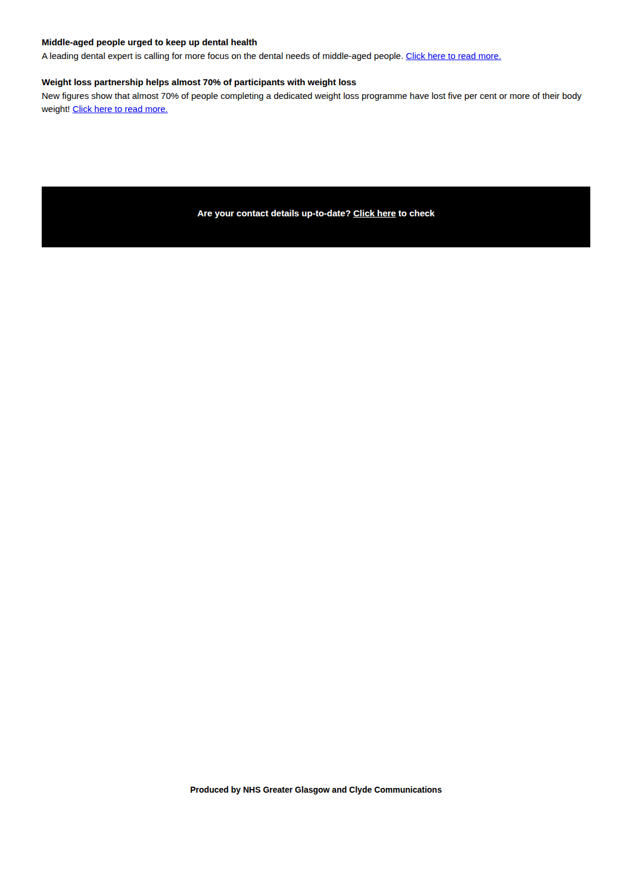Middle-aged people urged to keep up dental health
A leading dental expert is calling for more focus on the dental needs of middle-aged people. Click here to read more.
Weight loss partnership helps almost 70% of participants with weight loss
New figures show that almost 70% of people completing a dedicated weight loss programme have lost five per cent or more of their body weight! Click here to read more.
Are your contact details up-to-date? Click here to check
Produced by NHS Greater Glasgow and Clyde Communications